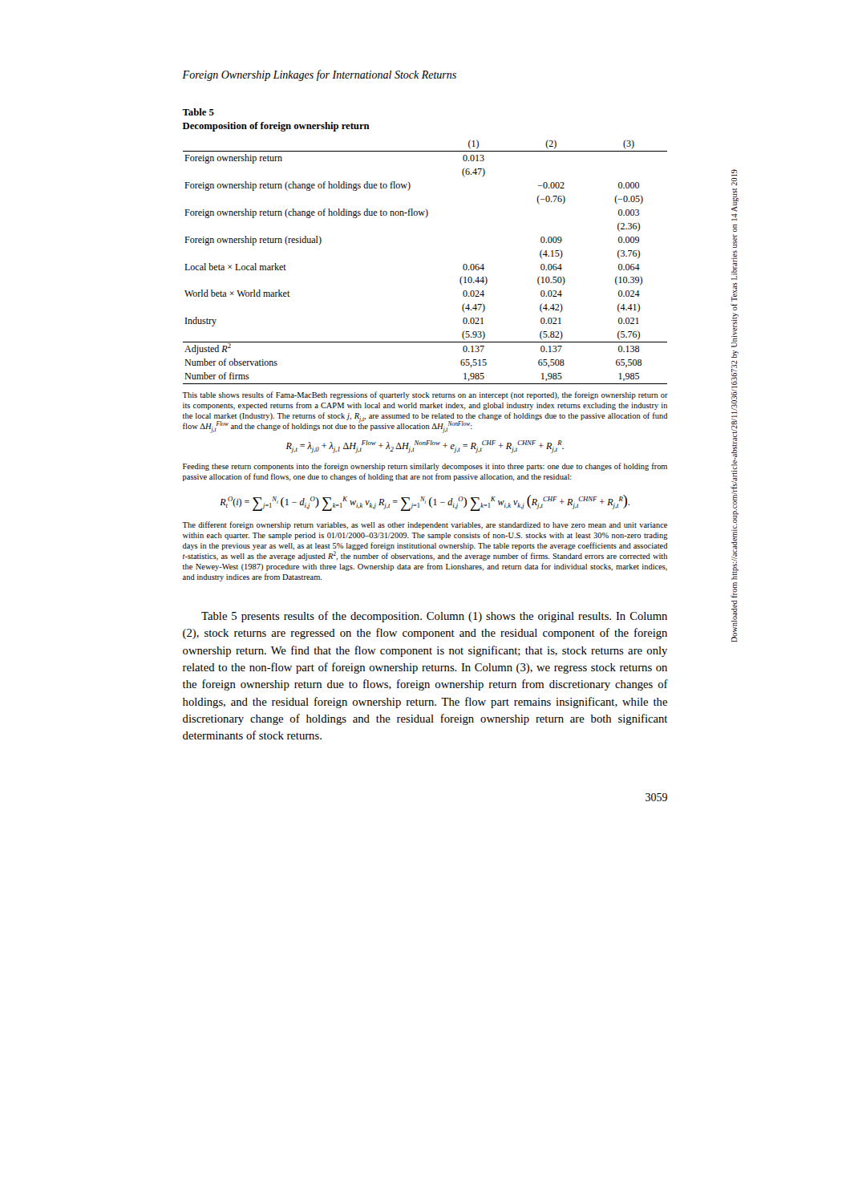Downloaded from https://academic.oup.com/rfs/article-abstract/28/11/3036/1636732 by University of Texas Libraries user on 14 August 2019
Foreign Ownership Linkages for International Stock Returns
Table 5
Decomposition of foreign ownership return
| | (1) | (2) | (3) |
| --- | --- | --- | --- |
| Foreign ownership return | 0.013 | | |
| | (6.47) | | |
| Foreign ownership return (change of holdings due to flow) | | −0.002 | 0.000 |
| | | (−0.76) | (−0.05) |
| Foreign ownership return (change of holdings due to non-flow) | | | 0.003 |
| | | | (2.36) |
| Foreign ownership return (residual) | | 0.009 | 0.009 |
| | | (4.15) | (3.76) |
| Local beta × Local market | 0.064 | 0.064 | 0.064 |
| | (10.44) | (10.50) | (10.39) |
| World beta × World market | 0.024 | 0.024 | 0.024 |
| | (4.47) | (4.42) | (4.41) |
| Industry | 0.021 | 0.021 | 0.021 |
| | (5.93) | (5.82) | (5.76) |
| Adjusted R 2 | 0.137 | 0.137 | 0.138 |
| Number of observations | 65,515 | 65,508 | 65,508 |
| Number of firms | 1,985 | 1,985 | 1,985 |
This table shows results of Fama-MacBeth regressions of quarterly stock returns on an intercept (not reported), the foreign ownership return or its components, expected returns from a CAPM with local and world market index, and global industry index returns excluding the industry in the local market (Industry). The returns of stock j, Rj,t, are assumed to be related to the change of holdings due to the passive allocation of fund flow ΔHj,tFlow and the change of holdings not due to the passive allocation ΔHj,tNonFlow:
Rj,t = λj,0 + λj,1 ΔHj,tFlow + λ2 ΔHj,tNonFlow + ej,t = Rj,tCHF + Rj,tCHNF + Rj,tR.
Feeding these return components into the foreign ownership return similarly decomposes it into three parts: one due to changes of holding from passive allocation of fund flows, one due to changes of holding that are not from passive allocation, and the residual:
RtO(i) = ∑j=1Ni (1 − di,jO) ∑k=1K wi,k vk,j Rj,t = ∑j=1Ni (1 − di,jO) ∑k=1K wi,k vk,j (Rj,tCHF + Rj,tCHNF + Rj,tR).
The different foreign ownership return variables, as well as other independent variables, are standardized to have zero mean and unit variance within each quarter. The sample period is 01/01/2000–03/31/2009. The sample consists of non-U.S. stocks with at least 30% non-zero trading days in the previous year as well, as at least 5% lagged foreign institutional ownership. The table reports the average coefficients and associated t-statistics, as well as the average adjusted R2, the number of observations, and the average number of firms. Standard errors are corrected with the Newey-West (1987) procedure with three lags. Ownership data are from Lionshares, and return data for individual stocks, market indices, and industry indices are from Datastream.
Table 5 presents results of the decomposition. Column (1) shows the original results. In Column (2), stock returns are regressed on the flow component and the residual component of the foreign ownership return. We find that the flow component is not significant; that is, stock returns are only related to the non-flow part of foreign ownership returns. In Column (3), we regress stock returns on the foreign ownership return due to flows, foreign ownership return from discretionary changes of holdings, and the residual foreign ownership return. The flow part remains insignificant, while the discretionary change of holdings and the residual foreign ownership return are both significant determinants of stock returns.
3059